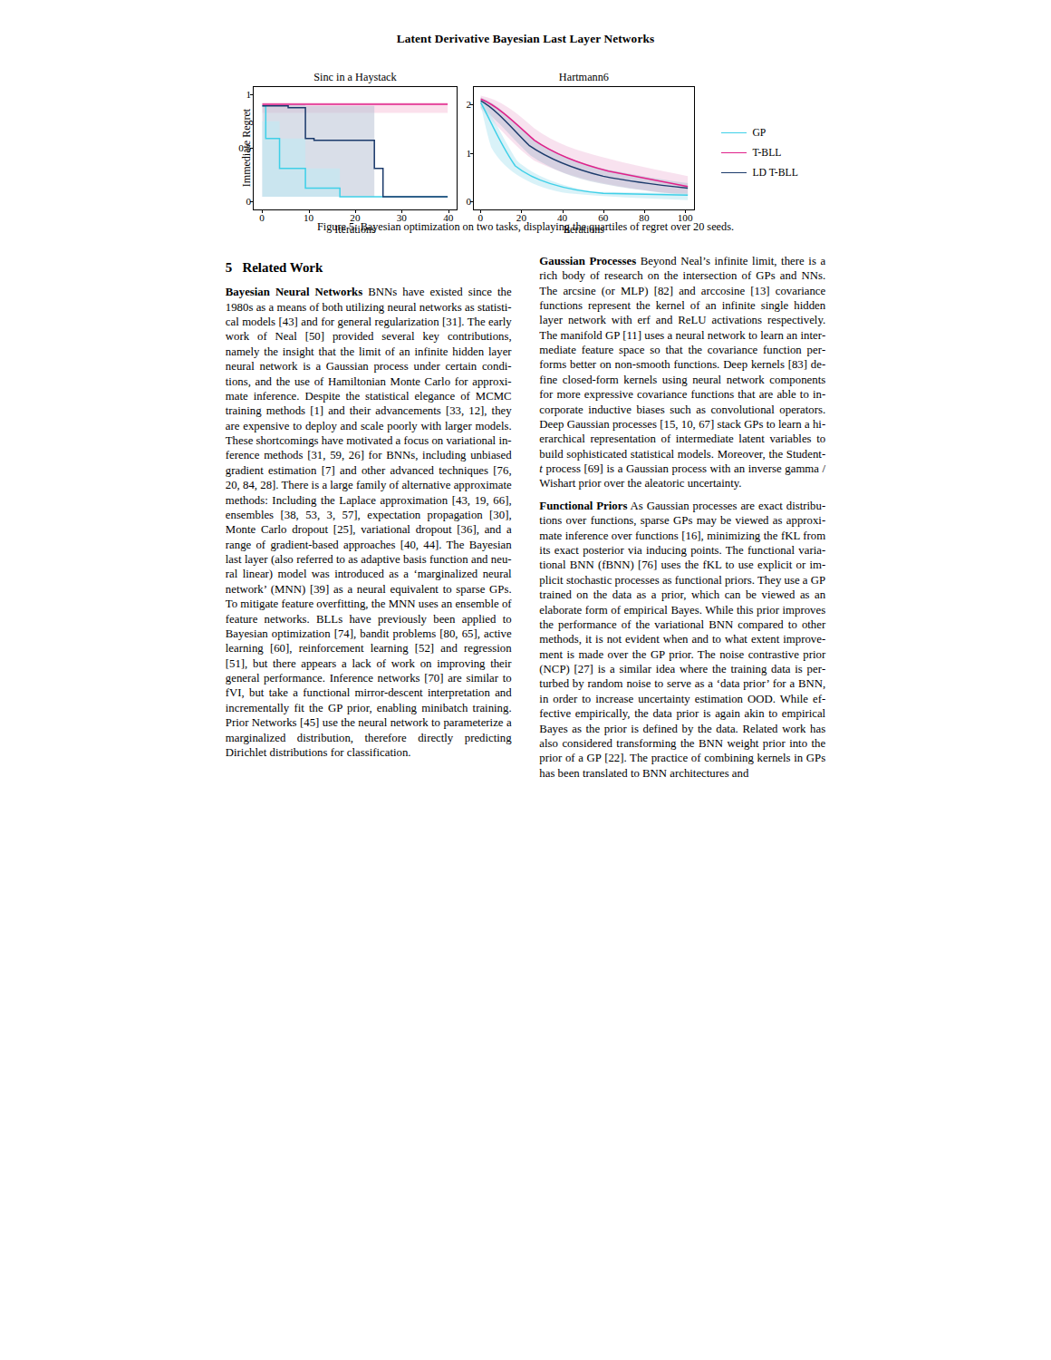Latent Derivative Bayesian Last Layer Networks
Sinc in a Haystack
Immediate Regret
1
0.5
0
0
10
20
30
40
Iterations
Hartmann6
2
1
0
0
20
40
60
80
100
Iterations
GP
T-BLL
LD T-BLL
Figure 5: Bayesian optimization on two tasks, displaying the quartiles of regret over 20 seeds.
5 Related Work
Bayesian Neural Networks BNNs have existed since the 1980s as a means of both utilizing neural networks as statistical models [43] and for general regularization [31]. The early work of Neal [50] provided several key contributions, namely the insight that the limit of an infinite hidden layer neural network is a Gaussian process under certain conditions, and the use of Hamiltonian Monte Carlo for approximate inference. Despite the statistical elegance of MCMC training methods [1] and their advancements [33, 12], they are expensive to deploy and scale poorly with larger models. These shortcomings have motivated a focus on variational inference methods [31, 59, 26] for BNNs, including unbiased gradient estimation [7] and other advanced techniques [76, 20, 84, 28]. There is a large family of alternative approximate methods: Including the Laplace approximation [43, 19, 66], ensembles [38, 53, 3, 57], expectation propagation [30], Monte Carlo dropout [25], variational dropout [36], and a range of gradient-based approaches [40, 44]. The Bayesian last layer (also referred to as adaptive basis function and neural linear) model was introduced as a ‘marginalized neural network’ (MNN) [39] as a neural equivalent to sparse GPs. To mitigate feature overfitting, the MNN uses an ensemble of feature networks. BLLs have previously been applied to Bayesian optimization [74], bandit problems [80, 65], active learning [60], reinforcement learning [52] and regression [51], but there appears a lack of work on improving their general performance. Inference networks [70] are similar to fVI, but take a functional mirror-descent interpretation and incrementally fit the GP prior, enabling minibatch training. Prior Networks [45] use the neural network to parameterize a marginalized distribution, therefore directly predicting Dirichlet distributions for classification.
Gaussian Processes Beyond Neal’s infinite limit, there is a rich body of research on the intersection of GPs and NNs. The arcsine (or MLP) [82] and arccosine [13] covariance functions represent the kernel of an infinite single hidden layer network with erf and ReLU activations respectively. The manifold GP [11] uses a neural network to learn an intermediate feature space so that the covariance function performs better on non-smooth functions. Deep kernels [83] define closed-form kernels using neural network components for more expressive covariance functions that are able to incorporate inductive biases such as convolutional operators. Deep Gaussian processes [15, 10, 67] stack GPs to learn a hierarchical representation of intermediate latent variables to build sophisticated statistical models. Moreover, the Student-t process [69] is a Gaussian process with an inverse gamma / Wishart prior over the aleatoric uncertainty.
Functional Priors As Gaussian processes are exact distributions over functions, sparse GPs may be viewed as approximate inference over functions [16], minimizing the fKL from its exact posterior via inducing points. The functional variational BNN (fBNN) [76] uses the fKL to use explicit or implicit stochastic processes as functional priors. They use a GP trained on the data as a prior, which can be viewed as an elaborate form of empirical Bayes. While this prior improves the performance of the variational BNN compared to other methods, it is not evident when and to what extent improvement is made over the GP prior. The noise contrastive prior (NCP) [27] is a similar idea where the training data is perturbed by random noise to serve as a ‘data prior’ for a BNN, in order to increase uncertainty estimation OOD. While effective empirically, the data prior is again akin to empirical Bayes as the prior is defined by the data. Related work has also considered transforming the BNN weight prior into the prior of a GP [22]. The practice of combining kernels in GPs has been translated to BNN architectures and